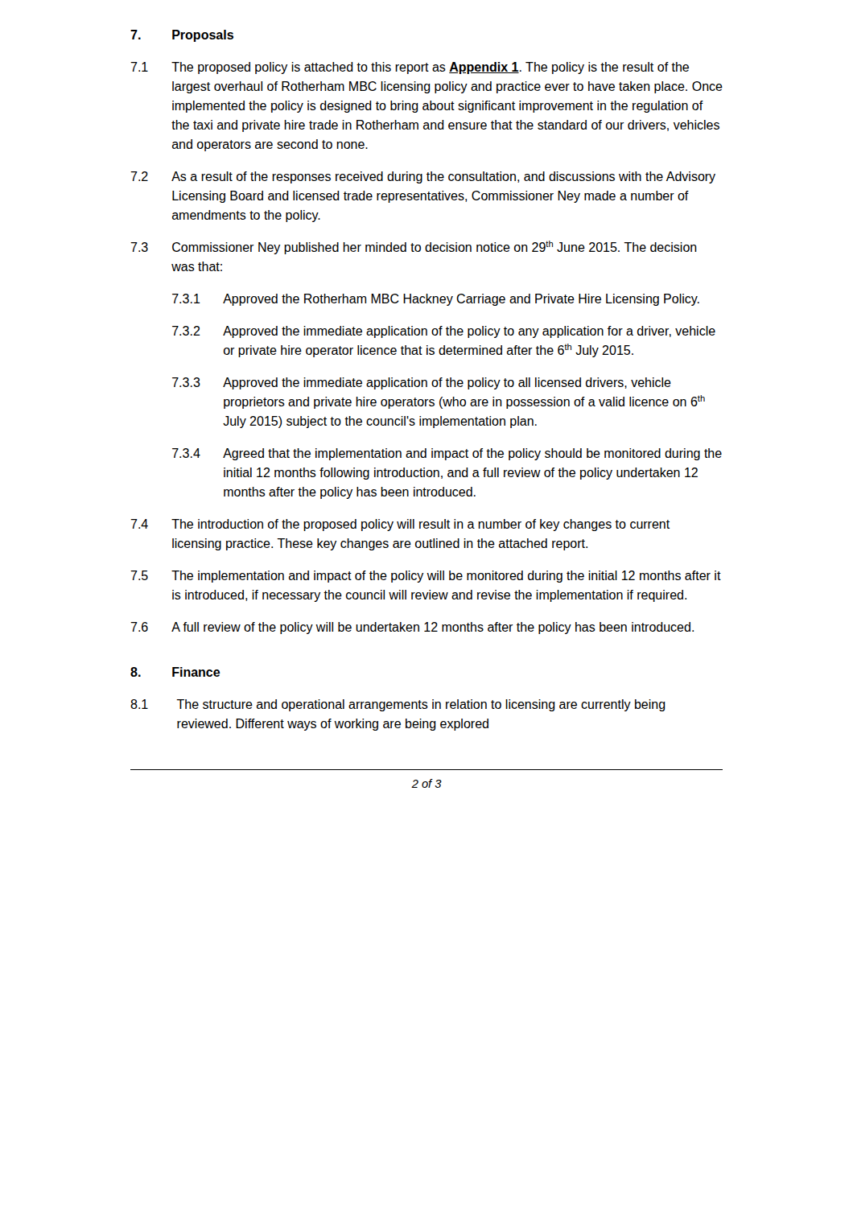7. Proposals
7.1 The proposed policy is attached to this report as Appendix 1. The policy is the result of the largest overhaul of Rotherham MBC licensing policy and practice ever to have taken place. Once implemented the policy is designed to bring about significant improvement in the regulation of the taxi and private hire trade in Rotherham and ensure that the standard of our drivers, vehicles and operators are second to none.
7.2 As a result of the responses received during the consultation, and discussions with the Advisory Licensing Board and licensed trade representatives, Commissioner Ney made a number of amendments to the policy.
7.3 Commissioner Ney published her minded to decision notice on 29th June 2015. The decision was that:
7.3.1 Approved the Rotherham MBC Hackney Carriage and Private Hire Licensing Policy.
7.3.2 Approved the immediate application of the policy to any application for a driver, vehicle or private hire operator licence that is determined after the 6th July 2015.
7.3.3 Approved the immediate application of the policy to all licensed drivers, vehicle proprietors and private hire operators (who are in possession of a valid licence on 6th July 2015) subject to the council's implementation plan.
7.3.4 Agreed that the implementation and impact of the policy should be monitored during the initial 12 months following introduction, and a full review of the policy undertaken 12 months after the policy has been introduced.
7.4 The introduction of the proposed policy will result in a number of key changes to current licensing practice. These key changes are outlined in the attached report.
7.5 The implementation and impact of the policy will be monitored during the initial 12 months after it is introduced, if necessary the council will review and revise the implementation if required.
7.6 A full review of the policy will be undertaken 12 months after the policy has been introduced.
8. Finance
8.1 The structure and operational arrangements in relation to licensing are currently being reviewed. Different ways of working are being explored
2 of 3